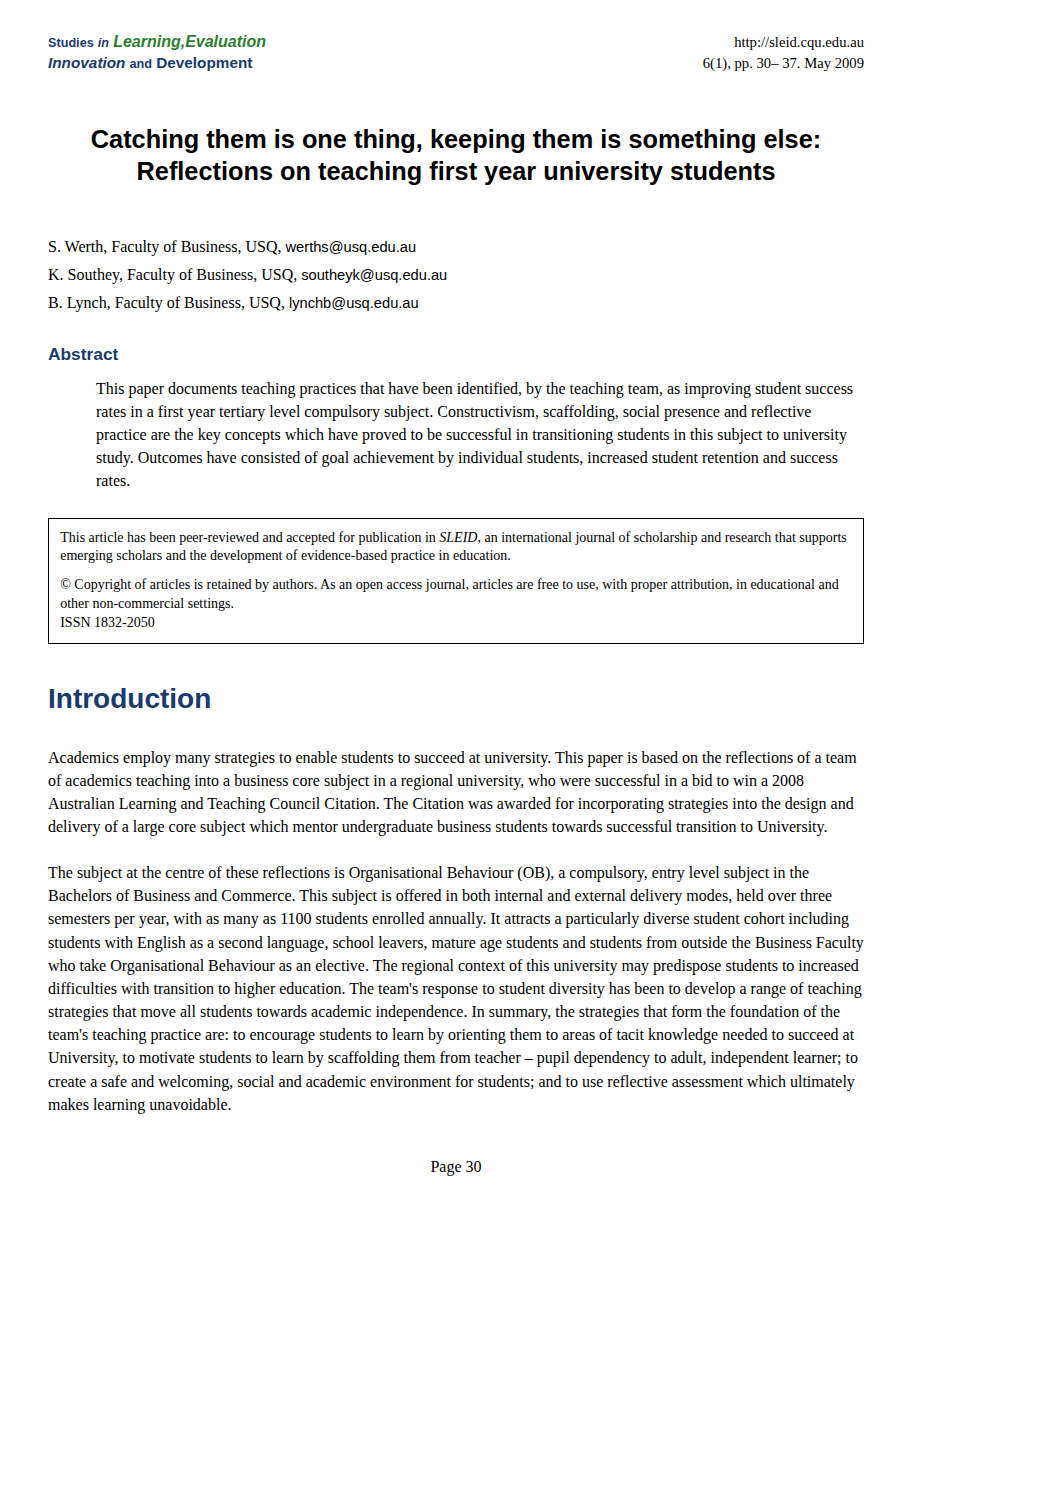Studies in Learning, Evaluation
Innovation and Development
http://sleid.cqu.edu.au
6(1), pp. 30– 37. May 2009
Catching them is one thing, keeping them is something else: Reflections on teaching first year university students
S. Werth, Faculty of Business, USQ, werths@usq.edu.au
K. Southey, Faculty of Business, USQ, southeyk@usq.edu.au
B. Lynch, Faculty of Business, USQ, lynchb@usq.edu.au
Abstract
This paper documents teaching practices that have been identified, by the teaching team, as improving student success rates in a first year tertiary level compulsory subject. Constructivism, scaffolding, social presence and reflective practice are the key concepts which have proved to be successful in transitioning students in this subject to university study. Outcomes have consisted of goal achievement by individual students, increased student retention and success rates.
This article has been peer-reviewed and accepted for publication in SLEID, an international journal of scholarship and research that supports emerging scholars and the development of evidence-based practice in education.
© Copyright of articles is retained by authors. As an open access journal, articles are free to use, with proper attribution, in educational and other non-commercial settings.
ISSN 1832-2050
Introduction
Academics employ many strategies to enable students to succeed at university. This paper is based on the reflections of a team of academics teaching into a business core subject in a regional university, who were successful in a bid to win a 2008 Australian Learning and Teaching Council Citation. The Citation was awarded for incorporating strategies into the design and delivery of a large core subject which mentor undergraduate business students towards successful transition to University.
The subject at the centre of these reflections is Organisational Behaviour (OB), a compulsory, entry level subject in the Bachelors of Business and Commerce. This subject is offered in both internal and external delivery modes, held over three semesters per year, with as many as 1100 students enrolled annually. It attracts a particularly diverse student cohort including students with English as a second language, school leavers, mature age students and students from outside the Business Faculty who take Organisational Behaviour as an elective. The regional context of this university may predispose students to increased difficulties with transition to higher education. The team's response to student diversity has been to develop a range of teaching strategies that move all students towards academic independence. In summary, the strategies that form the foundation of the team's teaching practice are: to encourage students to learn by orienting them to areas of tacit knowledge needed to succeed at University, to motivate students to learn by scaffolding them from teacher – pupil dependency to adult, independent learner; to create a safe and welcoming, social and academic environment for students; and to use reflective assessment which ultimately makes learning unavoidable.
Page 30